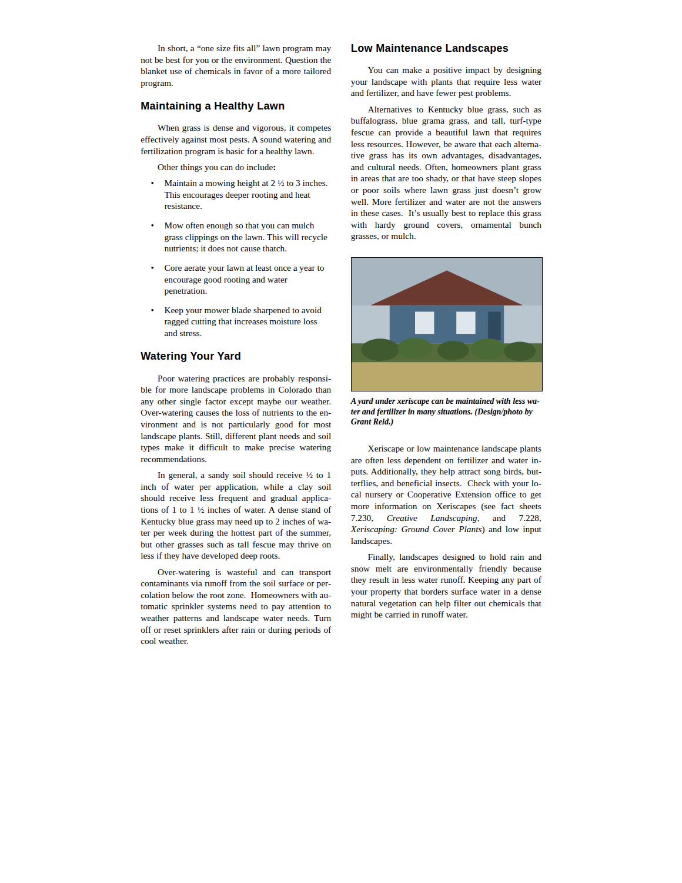In short, a “one size fits all” lawn program may not be best for you or the environment. Question the blanket use of chemicals in favor of a more tailored program.
Maintaining a Healthy Lawn
When grass is dense and vigorous, it competes effectively against most pests. A sound watering and fertilization program is basic for a healthy lawn.
Other things you can do include:
Maintain a mowing height at 2 ½ to 3 inches. This encourages deeper rooting and heat resistance.
Mow often enough so that you can mulch grass clippings on the lawn. This will recycle nutrients; it does not cause thatch.
Core aerate your lawn at least once a year to encourage good rooting and water penetration.
Keep your mower blade sharpened to avoid ragged cutting that increases moisture loss and stress.
Watering Your Yard
Poor watering practices are probably responsible for more landscape problems in Colorado than any other single factor except maybe our weather. Over-watering causes the loss of nutrients to the environment and is not particularly good for most landscape plants. Still, different plant needs and soil types make it difficult to make precise watering recommendations.
In general, a sandy soil should receive ½ to 1 inch of water per application, while a clay soil should receive less frequent and gradual applications of 1 to 1 ½ inches of water. A dense stand of Kentucky blue grass may need up to 2 inches of water per week during the hottest part of the summer, but other grasses such as tall fescue may thrive on less if they have developed deep roots.
Over-watering is wasteful and can transport contaminants via runoff from the soil surface or percolation below the root zone. Homeowners with automatic sprinkler systems need to pay attention to weather patterns and landscape water needs. Turn off or reset sprinklers after rain or during periods of cool weather.
Low Maintenance Landscapes
You can make a positive impact by designing your landscape with plants that require less water and fertilizer, and have fewer pest problems.
Alternatives to Kentucky blue grass, such as buffalograss, blue grama grass, and tall, turf-type fescue can provide a beautiful lawn that requires less resources. However, be aware that each alternative grass has its own advantages, disadvantages, and cultural needs. Often, homeowners plant grass in areas that are too shady, or that have steep slopes or poor soils where lawn grass just doesn’t grow well. More fertilizer and water are not the answers in these cases. It’s usually best to replace this grass with hardy ground covers, ornamental bunch grasses, or mulch.
A yard under xeriscape can be maintained with less water and fertilizer in many situations. (Design/photo by Grant Reid.)
Xeriscape or low maintenance landscape plants are often less dependent on fertilizer and water inputs. Additionally, they help attract song birds, butterflies, and beneficial insects. Check with your local nursery or Cooperative Extension office to get more information on Xeriscapes (see fact sheets 7.230, Creative Landscaping, and 7.228, Xeriscaping: Ground Cover Plants) and low input landscapes.
Finally, landscapes designed to hold rain and snow melt are environmentally friendly because they result in less water runoff. Keeping any part of your property that borders surface water in a dense natural vegetation can help filter out chemicals that might be carried in runoff water.